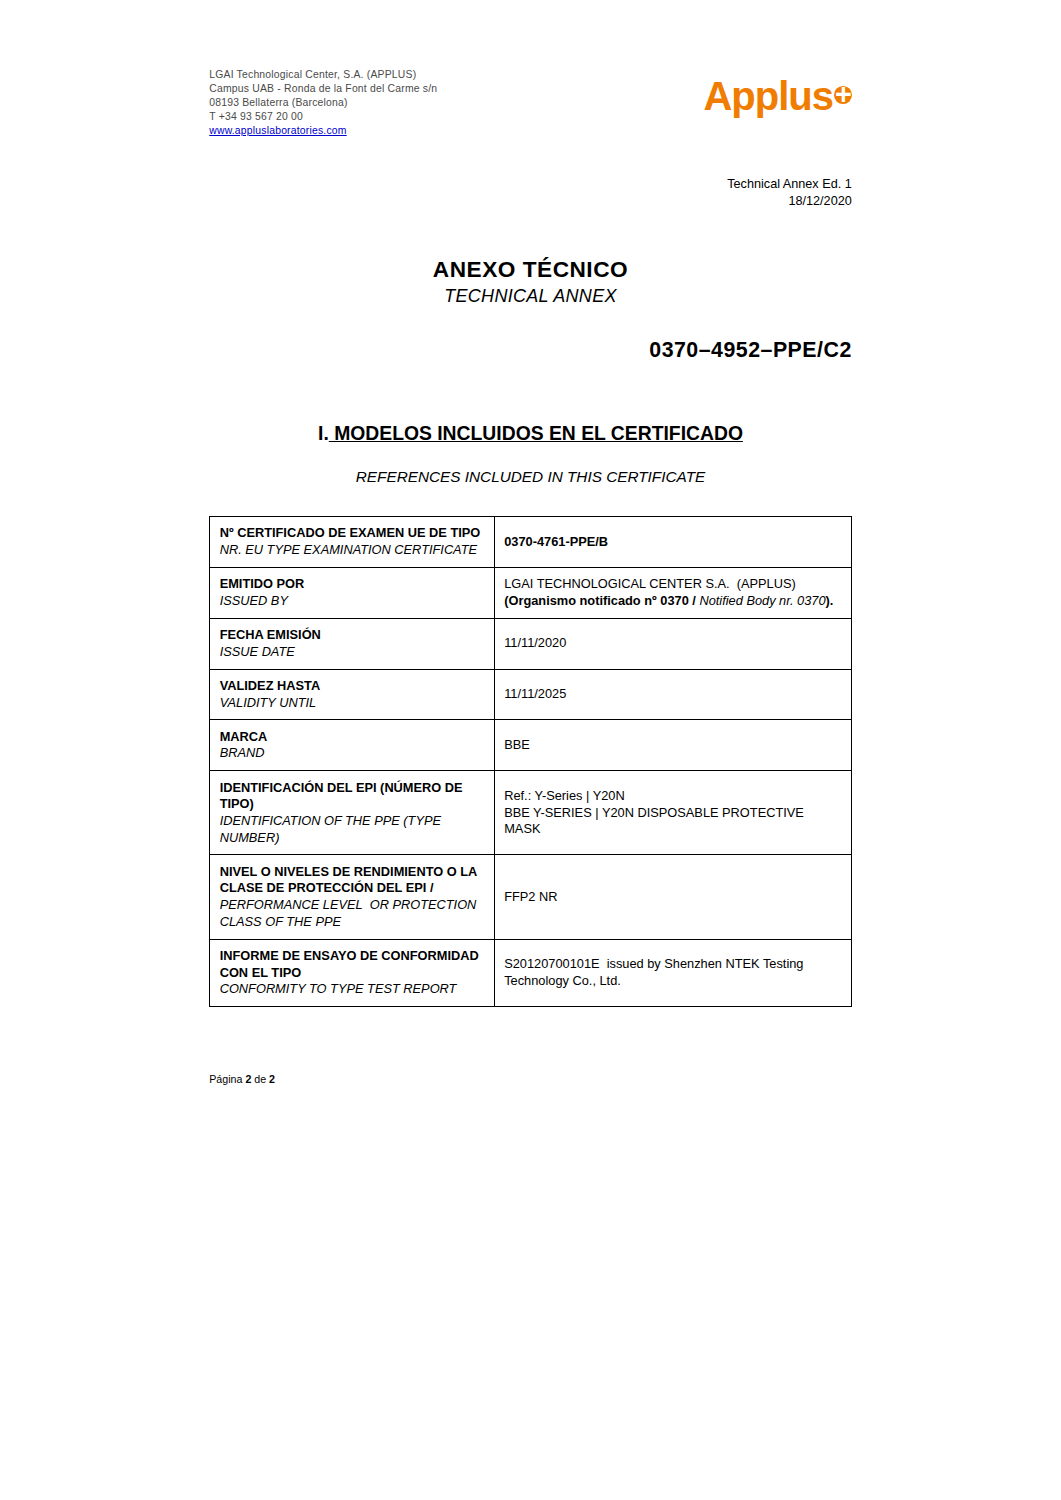LGAI Technological Center, S.A. (APPLUS)
Campus UAB - Ronda de la Font del Carme s/n
08193 Bellaterra (Barcelona)
T +34 93 567 20 00
www.appluslaboratories.com
Applus+
Technical Annex Ed. 1
18/12/2020
ANEXO TÉCNICO
TECHNICAL ANNEX
0370–4952–PPE/C2
I. MODELOS INCLUIDOS EN EL CERTIFICADO
REFERENCES INCLUDED IN THIS CERTIFICATE
| Nº CERTIFICADO DE EXAMEN UE DE TIPO NR. EU TYPE EXAMINATION CERTIFICATE | 0370-4761-PPE/B |
| EMITIDO POR ISSUED BY | LGAI TECHNOLOGICAL CENTER S.A. (APPLUS) (Organismo notificado nº 0370 / Notified Body nr. 0370 ). |
| FECHA EMISIÓN ISSUE DATE | 11/11/2020 |
| VALIDEZ HASTA VALIDITY UNTIL | 11/11/2025 |
| MARCA BRAND | BBE |
| IDENTIFICACIÓN DEL EPI (NÚMERO DE TIPO) IDENTIFICATION OF THE PPE (TYPE NUMBER) | Ref.: Y-Series / Y20N BBE Y-SERIES / Y20N DISPOSABLE PROTECTIVE MASK |
| NIVEL O NIVELES DE RENDIMIENTO O LA CLASE DE PROTECCIÓN DEL EPI / PERFORMANCE LEVEL OR PROTECTION CLASS OF THE PPE | FFP2 NR |
| INFORME DE ENSAYO DE CONFORMIDAD CON EL TIPO CONFORMITY TO TYPE TEST REPORT | S20120700101E issued by Shenzhen NTEK Testing Technology Co., Ltd. |
Página 2 de 2